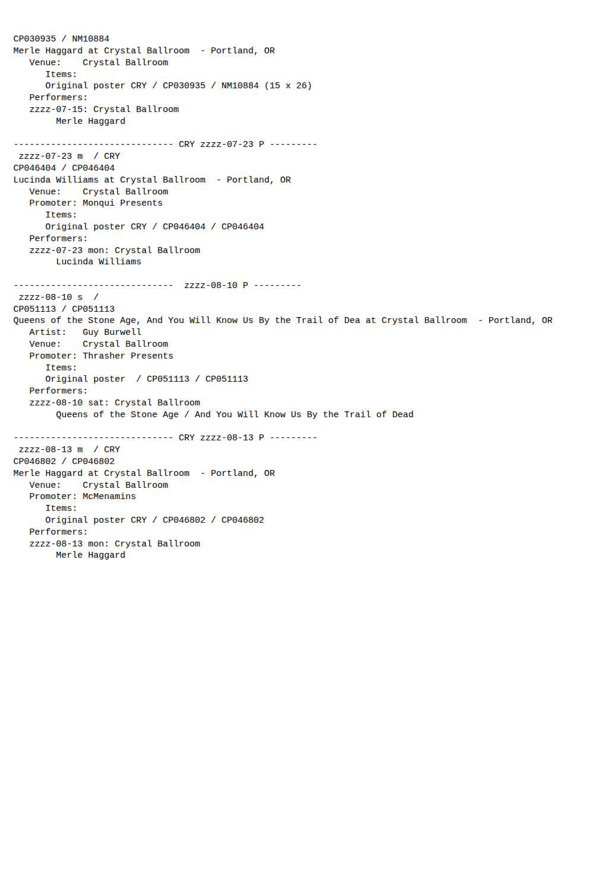CP030935 / NM10884
Merle Haggard at Crystal Ballroom  - Portland, OR
   Venue:    Crystal Ballroom
      Items:
      Original poster CRY / CP030935 / NM10884 (15 x 26)
   Performers:
   zzzz-07-15: Crystal Ballroom
        Merle Haggard

------------------------------ CRY zzzz-07-23 P ---------
 zzzz-07-23 m  / CRY 
CP046404 / CP046404
Lucinda Williams at Crystal Ballroom  - Portland, OR
   Venue:    Crystal Ballroom
   Promoter: Monqui Presents
      Items:
      Original poster CRY / CP046404 / CP046404
   Performers:
   zzzz-07-23 mon: Crystal Ballroom
        Lucinda Williams

------------------------------  zzzz-08-10 P ---------
 zzzz-08-10 s  / 
CP051113 / CP051113
Queens of the Stone Age, And You Will Know Us By the Trail of Dea at Crystal Ballroom  - Portland, OR
   Artist:   Guy Burwell
   Venue:    Crystal Ballroom
   Promoter: Thrasher Presents
      Items:
      Original poster  / CP051113 / CP051113
   Performers:
   zzzz-08-10 sat: Crystal Ballroom
        Queens of the Stone Age / And You Will Know Us By the Trail of Dead

------------------------------ CRY zzzz-08-13 P ---------
 zzzz-08-13 m  / CRY 
CP046802 / CP046802
Merle Haggard at Crystal Ballroom  - Portland, OR
   Venue:    Crystal Ballroom
   Promoter: McMenamins
      Items:
      Original poster CRY / CP046802 / CP046802
   Performers:
   zzzz-08-13 mon: Crystal Ballroom
        Merle Haggard